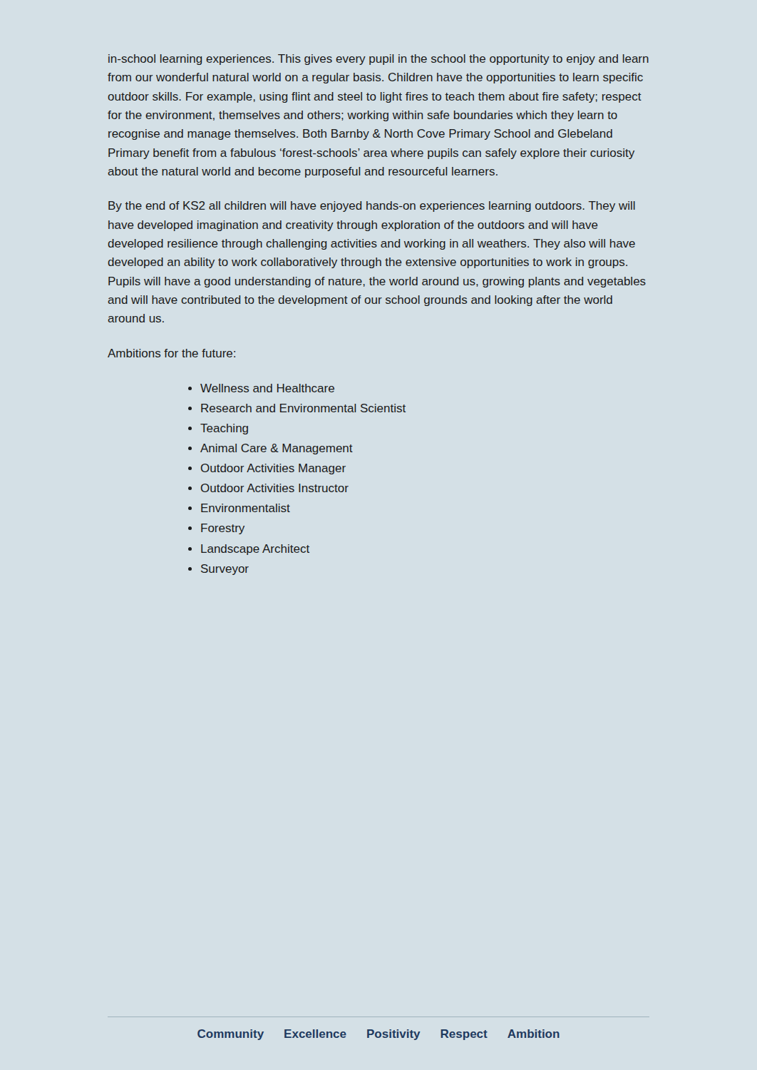in-school learning experiences. This gives every pupil in the school the opportunity to enjoy and learn from our wonderful natural world on a regular basis. Children have the opportunities to learn specific outdoor skills. For example, using flint and steel to light fires to teach them about fire safety; respect for the environment, themselves and others; working within safe boundaries which they learn to recognise and manage themselves. Both Barnby & North Cove Primary School and Glebeland Primary benefit from a fabulous ‘forest-schools’ area where pupils can safely explore their curiosity about the natural world and become purposeful and resourceful learners.
By the end of KS2 all children will have enjoyed hands-on experiences learning outdoors. They will have developed imagination and creativity through exploration of the outdoors and will have developed resilience through challenging activities and working in all weathers. They also will have developed an ability to work collaboratively through the extensive opportunities to work in groups. Pupils will have a good understanding of nature, the world around us, growing plants and vegetables and will have contributed to the development of our school grounds and looking after the world around us.
Ambitions for the future:
Wellness and Healthcare
Research and Environmental Scientist
Teaching
Animal Care & Management
Outdoor Activities Manager
Outdoor Activities Instructor
Environmentalist
Forestry
Landscape Architect
Surveyor
Community Excellence Positivity Respect Ambition